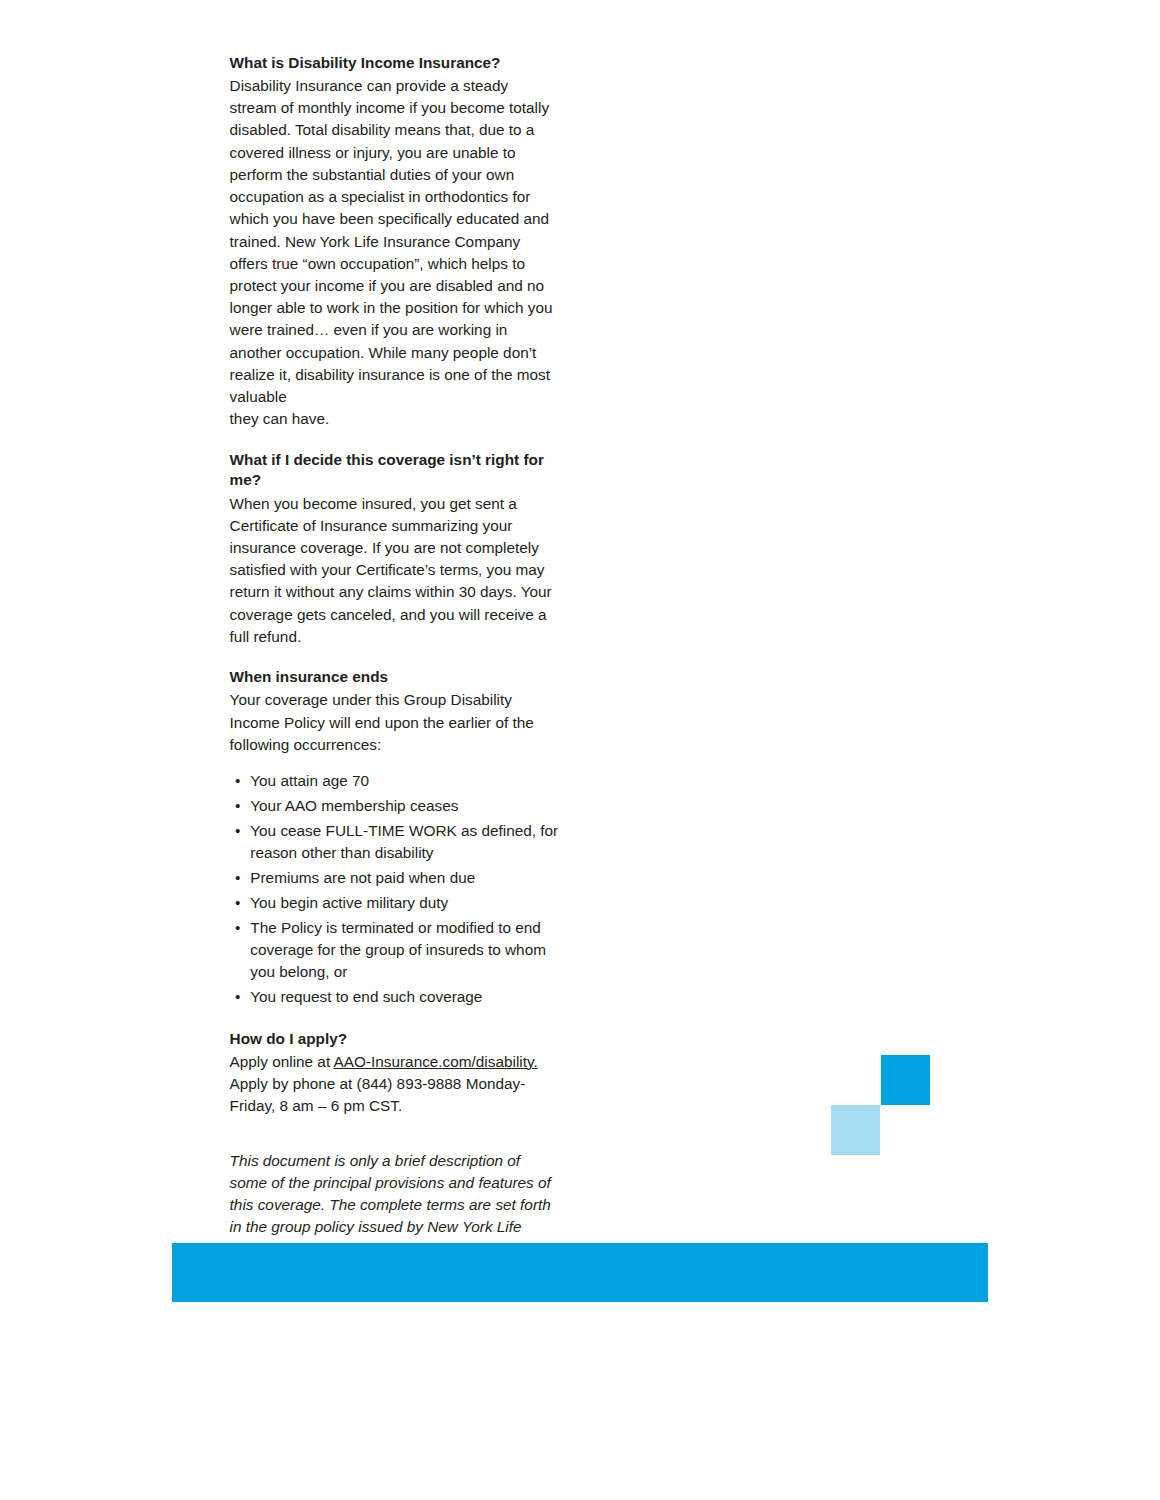What is Disability Income Insurance?
Disability Insurance can provide a steady stream of monthly income if you become totally disabled. Total disability means that, due to a covered illness or injury, you are unable to perform the substantial duties of your own occupation as a specialist in orthodontics for which you have been specifically educated and trained. New York Life Insurance Company offers true “own occupation”, which helps to protect your income if you are disabled and no longer able to work in the position for which you were trained… even if you are working in another occupation. While many people don’t realize it, disability insurance is one of the most valuable
they can have.
What if I decide this coverage isn’t right for me?
When you become insured, you get sent a Certificate of Insurance summarizing your insurance coverage. If you are not completely satisfied with your Certificate’s terms, you may return it without any claims within 30 days. Your coverage gets canceled, and you will receive a full refund.
When insurance ends
Your coverage under this Group Disability Income Policy will end upon the earlier of the following occurrences:
You attain age 70
Your AAO membership ceases
You cease FULL-TIME WORK as defined, for reason other than disability
Premiums are not paid when due
You begin active military duty
The Policy is terminated or modified to end coverage for the group of insureds to whom you belong, or
You request to end such coverage
How do I apply?
Apply online at AAO-Insurance.com/disability.
Apply by phone at (844) 893-9888 Monday-Friday, 8 am – 6 pm CST.
This document is only a brief description of some of the principal provisions and features of this coverage. The complete terms are set forth in the group policy issued by New York Life Insurance Company to the American Association of Orthodontists.